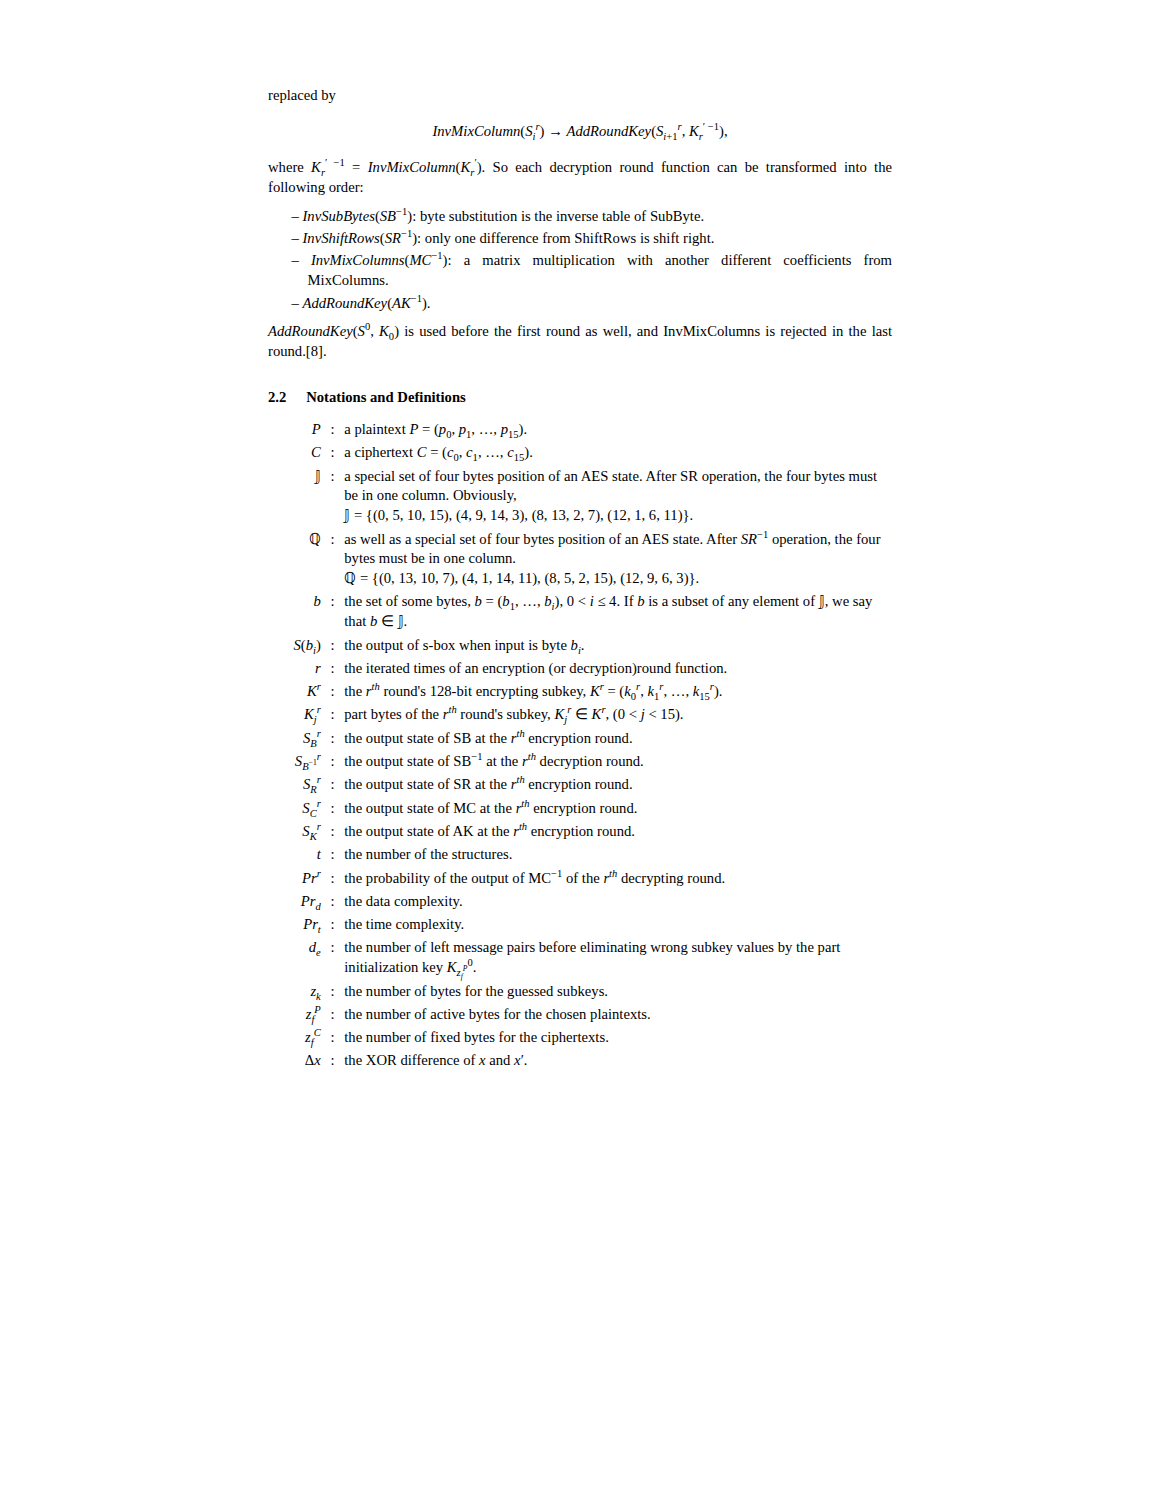replaced by
InvMixColumn(Sir) → AddRoundKey(Si+1r, Kr′ −1),
where Kr′ −1 = InvMixColumn(Kr′). So each decryption round function can be transformed into the following order:
InvSubBytes(SB−1): byte substitution is the inverse table of SubByte.
InvShiftRows(SR−1): only one difference from ShiftRows is shift right.
InvMixColumns(MC−1): a matrix multiplication with another different coefficients from MixColumns.
AddRoundKey(AK−1).
AddRoundKey(S0, K0) is used before the first round as well, and InvMixColumns is rejected in the last round.[8].
2.2 Notations and Definitions
| P | : | a plaintext P = ( p 0 , p 1 , …, p 15 ). |
| C | : | a ciphertext C = ( c 0 , c 1 , …, c 15 ). |
| 𝕁 | : | a special set of four bytes position of an AES state. After SR operation, the four bytes must be in one column. Obviously, 𝕁 = {(0, 5, 10, 15), (4, 9, 14, 3), (8, 13, 2, 7), (12, 1, 6, 11)}. |
| ℚ | : | as well as a special set of four bytes position of an AES state. After SR −1 operation, the four bytes must be in one column. ℚ = {(0, 13, 10, 7), (4, 1, 14, 11), (8, 5, 2, 15), (12, 9, 6, 3)}. |
| b | : | the set of some bytes, b = ( b 1 , …, b i ), 0 < i ≤ 4. If b is a subset of any element of 𝕁, we say that b ∈ 𝕁. |
| S ( b i ) | : | the output of s-box when input is byte b i . |
| r | : | the iterated times of an encryption (or decryption)round function. |
| K r | : | the r th round's 128-bit encrypting subkey, K r = ( k 0 r , k 1 r , …, k 15 r ). |
| K j r | : | part bytes of the r th round's subkey, K j r ∈ K r , (0 < j < 15). |
| S B r | : | the output state of SB at the r th encryption round. |
| S B −1 r | : | the output state of SB −1 at the r th decryption round. |
| S R r | : | the output state of SR at the r th encryption round. |
| S C r | : | the output state of MC at the r th encryption round. |
| S K r | : | the output state of AK at the r th encryption round. |
| t | : | the number of the structures. |
| Pr r | : | the probability of the output of MC −1 of the r th decrypting round. |
| Pr d | : | the data complexity. |
| Pr t | : | the time complexity. |
| d e | : | the number of left message pairs before eliminating wrong subkey values by the part initialization key K z f P 0 . |
| z k | : | the number of bytes for the guessed subkeys. |
| z f P | : | the number of active bytes for the chosen plaintexts. |
| z f C | : | the number of fixed bytes for the ciphertexts. |
| Δ x | : | the XOR difference of x and x ′. |